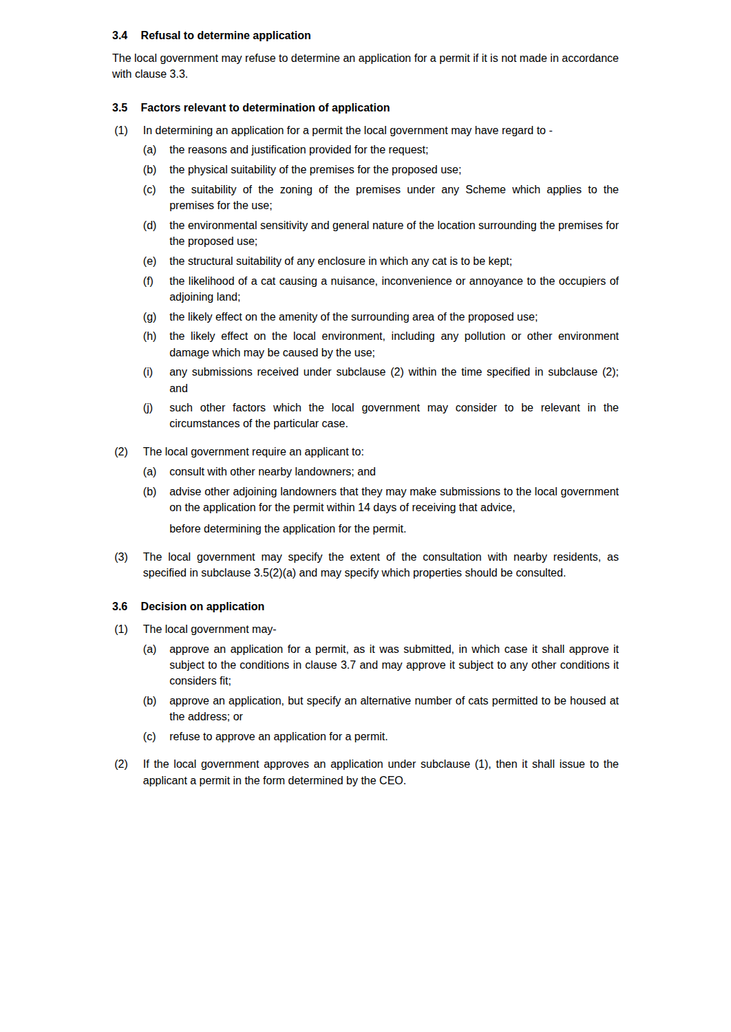3.4 Refusal to determine application
The local government may refuse to determine an application for a permit if it is not made in accordance with clause 3.3.
3.5 Factors relevant to determination of application
(1) In determining an application for a permit the local government may have regard to -
(a) the reasons and justification provided for the request;
(b) the physical suitability of the premises for the proposed use;
(c) the suitability of the zoning of the premises under any Scheme which applies to the premises for the use;
(d) the environmental sensitivity and general nature of the location surrounding the premises for the proposed use;
(e) the structural suitability of any enclosure in which any cat is to be kept;
(f) the likelihood of a cat causing a nuisance, inconvenience or annoyance to the occupiers of adjoining land;
(g) the likely effect on the amenity of the surrounding area of the proposed use;
(h) the likely effect on the local environment, including any pollution or other environment damage which may be caused by the use;
(i) any submissions received under subclause (2) within the time specified in subclause (2); and
(j) such other factors which the local government may consider to be relevant in the circumstances of the particular case.
(2) The local government require an applicant to:
(a) consult with other nearby landowners; and
(b) advise other adjoining landowners that they may make submissions to the local government on the application for the permit within 14 days of receiving that advice,
before determining the application for the permit.
(3) The local government may specify the extent of the consultation with nearby residents, as specified in subclause 3.5(2)(a) and may specify which properties should be consulted.
3.6 Decision on application
(1) The local government may-
(a) approve an application for a permit, as it was submitted, in which case it shall approve it subject to the conditions in clause 3.7 and may approve it subject to any other conditions it considers fit;
(b) approve an application, but specify an alternative number of cats permitted to be housed at the address; or
(c) refuse to approve an application for a permit.
(2) If the local government approves an application under subclause (1), then it shall issue to the applicant a permit in the form determined by the CEO.